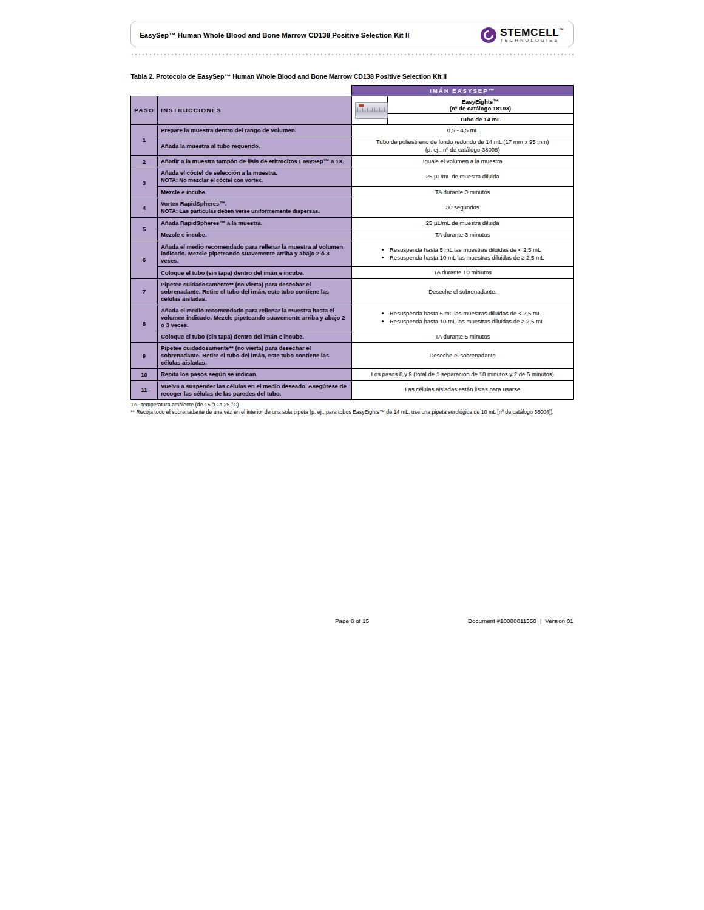EasySep™ Human Whole Blood and Bone Marrow CD138 Positive Selection Kit II
STEMCELL™
TECHNOLOGIES
Tabla 2. Protocolo de EasySep™ Human Whole Blood and Bone Marrow CD138 Positive Selection Kit II
| | | IMÁN EASYSEP™ |
| PASO | INSTRUCCIONES | | EasyEights™ (nº de catálogo 18103) |
| Tubo de 14 mL |
| 1 | Prepare la muestra dentro del rango de volumen. | 0,5 - 4,5 mL |
| Añada la muestra al tubo requerido. | Tubo de poliestireno de fondo redondo de 14 mL (17 mm x 95 mm) (p. ej., nº de catálogo 38008) |
| 2 | Añadir a la muestra tampón de lisis de eritrocitos EasySep™ a 1X. | Iguale el volumen a la muestra |
| 3 | Añada el cóctel de selección a la muestra. NOTA: No mezclar el cóctel con vortex. | 25 µL/mL de muestra diluida |
| Mezcle e incube. | TA durante 3 minutos |
| 4 | Vortex RapidSpheres™. NOTA: Las partículas deben verse uniformemente dispersas. | 30 segundos |
| 5 | Añada RapidSpheres™ a la muestra. | 25 µL/mL de muestra diluida |
| Mezcle e incube. | TA durante 3 minutos |
| 6 | Añada el medio recomendado para rellenar la muestra al volumen indicado. Mezcle pipeteando suavemente arriba y abajo 2 ó 3 veces. | Resuspenda hasta 5 mL las muestras diluidas de < 2,5 mL Resuspenda hasta 10 mL las muestras diluidas de ≥ 2,5 mL |
| Coloque el tubo (sin tapa) dentro del imán e incube. | TA durante 10 minutos |
| 7 | Pipetee cuidadosamente** (no vierta) para desechar el sobrenadante. Retire el tubo del imán, este tubo contiene las células aisladas. | Deseche el sobrenadante. |
| 8 | Añada el medio recomendado para rellenar la muestra hasta el volumen indicado. Mezcle pipeteando suavemente arriba y abajo 2 ó 3 veces. | Resuspenda hasta 5 mL las muestras diluidas de < 2,5 mL Resuspenda hasta 10 mL las muestras diluidas de ≥ 2,5 mL |
| Coloque el tubo (sin tapa) dentro del imán e incube. | TA durante 5 minutos |
| 9 | Pipetee cuidadosamente** (no vierta) para desechar el sobrenadante. Retire el tubo del imán, este tubo contiene las células aisladas. | Deseche el sobrenadante |
| 10 | Repita los pasos según se indican. | Los pasos 8 y 9 (total de 1 separación de 10 minutos y 2 de 5 minutos) |
| 11 | Vuelva a suspender las células en el medio deseado. Asegúrese de recoger las células de las paredes del tubo. | Las células aisladas están listas para usarse |
TA - temperatura ambiente (de 15 °C a 25 °C)
** Recoja todo el sobrenadante de una vez en el interior de una sola pipeta (p. ej., para tubos EasyEights™ de 14 mL, use una pipeta serológica de 10 mL [nº de catálogo 38004]).
Page 8 of 15
Document #10000011550|Version 01